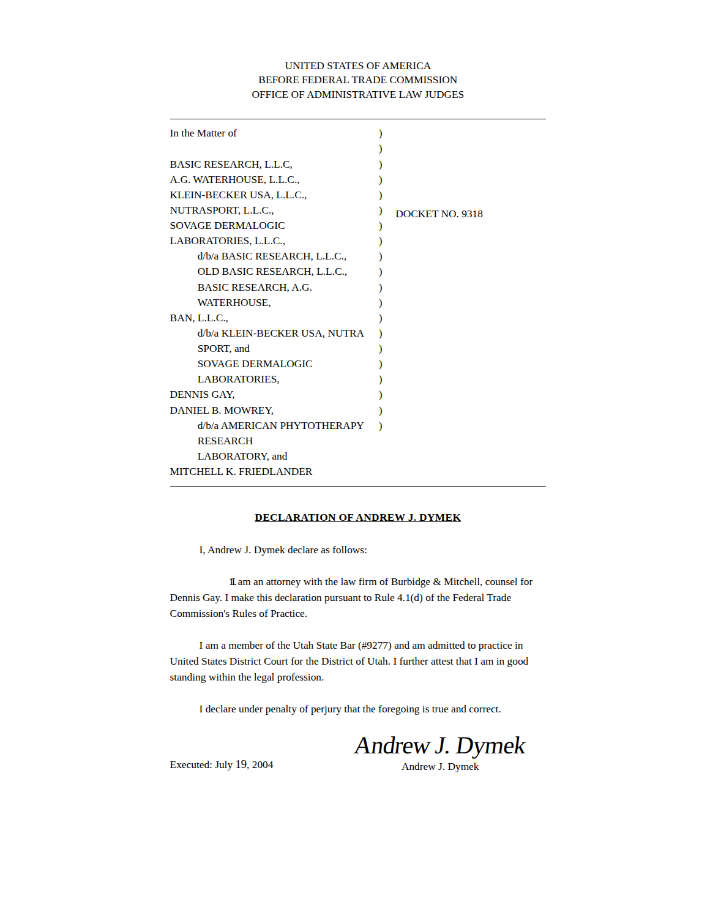UNITED STATES OF AMERICA
BEFORE FEDERAL TRADE COMMISSION
OFFICE OF ADMINISTRATIVE LAW JUDGES
| In the Matter of BASIC RESEARCH, L.L.C, A.G. WATERHOUSE, L.L.C., KLEIN-BECKER USA, L.L.C., NUTRASPORT, L.L.C., SOVAGE DERMALOGIC LABORATORIES, L.L.C., d/b/a BASIC RESEARCH, L.L.C., OLD BASIC RESEARCH, L.L.C., BASIC RESEARCH, A.G. WATERHOUSE, BAN, L.L.C., d/b/a KLEIN-BECKER USA, NUTRA SPORT, and SOVAGE DERMALOGIC LABORATORIES, DENNIS GAY, DANIEL B. MOWREY, d/b/a AMERICAN PHYTOTHERAPY RESEARCH LABORATORY, and MITCHELL K. FRIEDLANDER | ) ) ) ) ) ) ) ) ) ) ) ) ) ) ) ) ) ) ) ) | DOCKET NO. 9318 |
DECLARATION OF ANDREW J. DYMEK
I, Andrew J. Dymek declare as follows:
1. I am an attorney with the law firm of Burbidge & Mitchell, counsel for Dennis Gay. I make this declaration pursuant to Rule 4.1(d) of the Federal Trade Commission's Rules of Practice.
I am a member of the Utah State Bar (#9277) and am admitted to practice in United States District Court for the District of Utah. I further attest that I am in good standing within the legal profession.
I declare under penalty of perjury that the foregoing is true and correct.
Executed: July 19, 2004
Andrew J. Dymek
Andrew J. Dymek